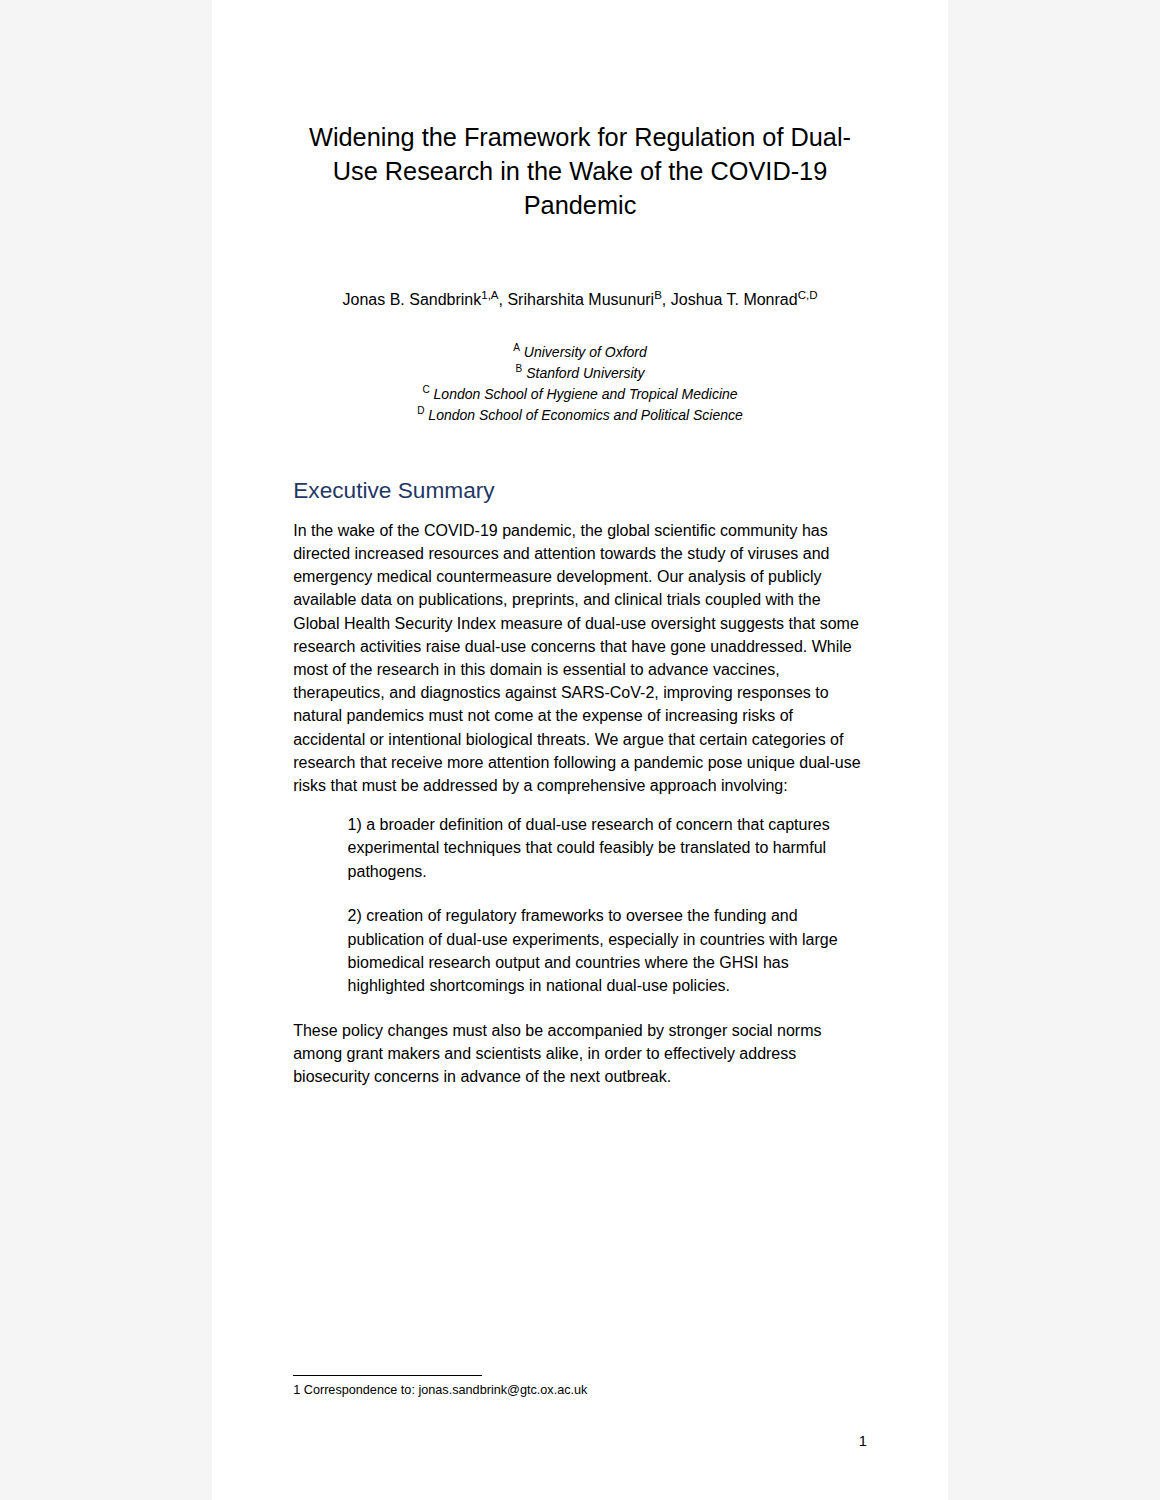Widening the Framework for Regulation of Dual-Use Research in the Wake of the COVID-19 Pandemic
Jonas B. Sandbrink1,A, Sriharshita MusunuriB, Joshua T. MonradC,D
A University of Oxford
B Stanford University
C London School of Hygiene and Tropical Medicine
D London School of Economics and Political Science
Executive Summary
In the wake of the COVID-19 pandemic, the global scientific community has directed increased resources and attention towards the study of viruses and emergency medical countermeasure development. Our analysis of publicly available data on publications, preprints, and clinical trials coupled with the Global Health Security Index measure of dual-use oversight suggests that some research activities raise dual-use concerns that have gone unaddressed. While most of the research in this domain is essential to advance vaccines, therapeutics, and diagnostics against SARS-CoV-2, improving responses to natural pandemics must not come at the expense of increasing risks of accidental or intentional biological threats. We argue that certain categories of research that receive more attention following a pandemic pose unique dual-use risks that must be addressed by a comprehensive approach involving:
a broader definition of dual-use research of concern that captures experimental techniques that could feasibly be translated to harmful pathogens.
creation of regulatory frameworks to oversee the funding and publication of dual-use experiments, especially in countries with large biomedical research output and countries where the GHSI has highlighted shortcomings in national dual-use policies.
These policy changes must also be accompanied by stronger social norms among grant makers and scientists alike, in order to effectively address biosecurity concerns in advance of the next outbreak.
1 Correspondence to: jonas.sandbrink@gtc.ox.ac.uk
1